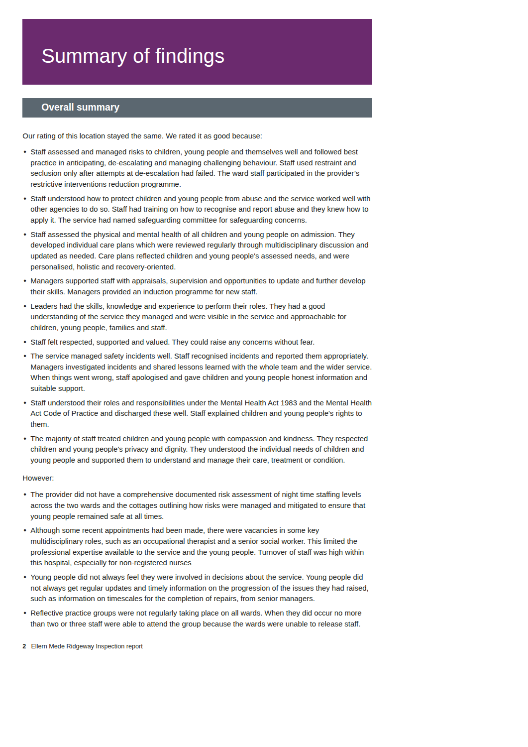Summary of findings
Overall summary
Our rating of this location stayed the same. We rated it as good because:
Staff assessed and managed risks to children, young people and themselves well and followed best practice in anticipating, de-escalating and managing challenging behaviour. Staff used restraint and seclusion only after attempts at de-escalation had failed. The ward staff participated in the provider’s restrictive interventions reduction programme.
Staff understood how to protect children and young people from abuse and the service worked well with other agencies to do so. Staff had training on how to recognise and report abuse and they knew how to apply it. The service had named safeguarding committee for safeguarding concerns.
Staff assessed the physical and mental health of all children and young people on admission. They developed individual care plans which were reviewed regularly through multidisciplinary discussion and updated as needed. Care plans reflected children and young people's assessed needs, and were personalised, holistic and recovery-oriented.
Managers supported staff with appraisals, supervision and opportunities to update and further develop their skills. Managers provided an induction programme for new staff.
Leaders had the skills, knowledge and experience to perform their roles. They had a good understanding of the service they managed and were visible in the service and approachable for children, young people, families and staff.
Staff felt respected, supported and valued. They could raise any concerns without fear.
The service managed safety incidents well. Staff recognised incidents and reported them appropriately. Managers investigated incidents and shared lessons learned with the whole team and the wider service. When things went wrong, staff apologised and gave children and young people honest information and suitable support.
Staff understood their roles and responsibilities under the Mental Health Act 1983 and the Mental Health Act Code of Practice and discharged these well. Staff explained children and young people's rights to them.
The majority of staff treated children and young people with compassion and kindness. They respected children and young people's privacy and dignity. They understood the individual needs of children and young people and supported them to understand and manage their care, treatment or condition.
However:
The provider did not have a comprehensive documented risk assessment of night time staffing levels across the two wards and the cottages outlining how risks were managed and mitigated to ensure that young people remained safe at all times.
Although some recent appointments had been made, there were vacancies in some key multidisciplinary roles, such as an occupational therapist and a senior social worker. This limited the professional expertise available to the service and the young people. Turnover of staff was high within this hospital, especially for non-registered nurses
Young people did not always feel they were involved in decisions about the service. Young people did not always get regular updates and timely information on the progression of the issues they had raised, such as information on timescales for the completion of repairs, from senior managers.
Reflective practice groups were not regularly taking place on all wards. When they did occur no more than two or three staff were able to attend the group because the wards were unable to release staff.
2 Ellern Mede Ridgeway Inspection report